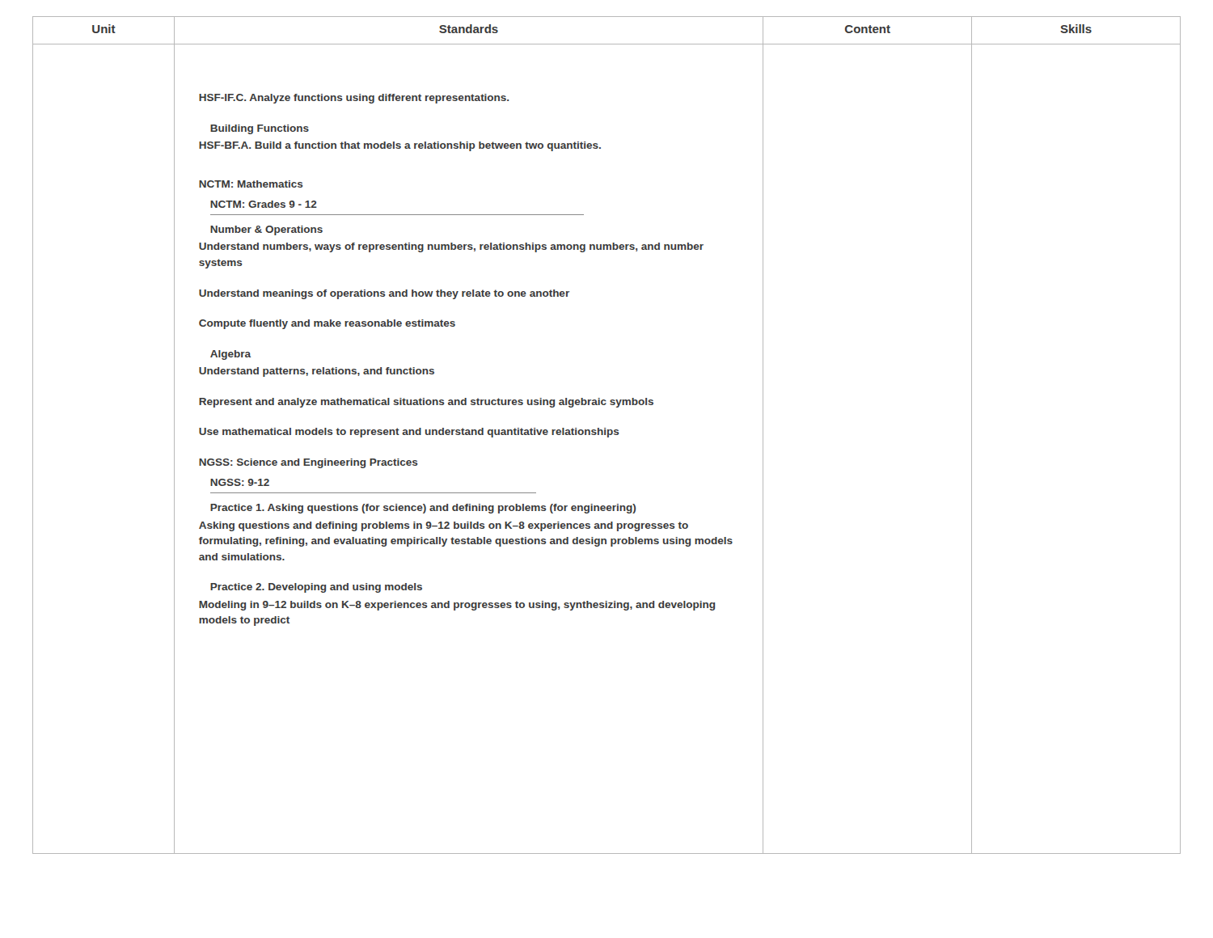| Unit | Standards | Content | Skills |
| --- | --- | --- | --- |
| | HSF-IF.C. Analyze functions using different representations. Building Functions HSF-BF.A. Build a function that models a relationship between two quantities. NCTM: Mathematics NCTM: Grades 9 - 12 Number & Operations Understand numbers, ways of representing numbers, relationships among numbers, and number systems Understand meanings of operations and how they relate to one another Compute fluently and make reasonable estimates Algebra Understand patterns, relations, and functions Represent and analyze mathematical situations and structures using algebraic symbols Use mathematical models to represent and understand quantitative relationships NGSS: Science and Engineering Practices NGSS: 9-12 Practice 1. Asking questions (for science) and defining problems (for engineering) Asking questions and defining problems in 9–12 builds on K–8 experiences and progresses to formulating, refining, and evaluating empirically testable questions and design problems using models and simulations. Practice 2. Developing and using models Modeling in 9–12 builds on K–8 experiences and progresses to using, synthesizing, and developing models to predict | | |